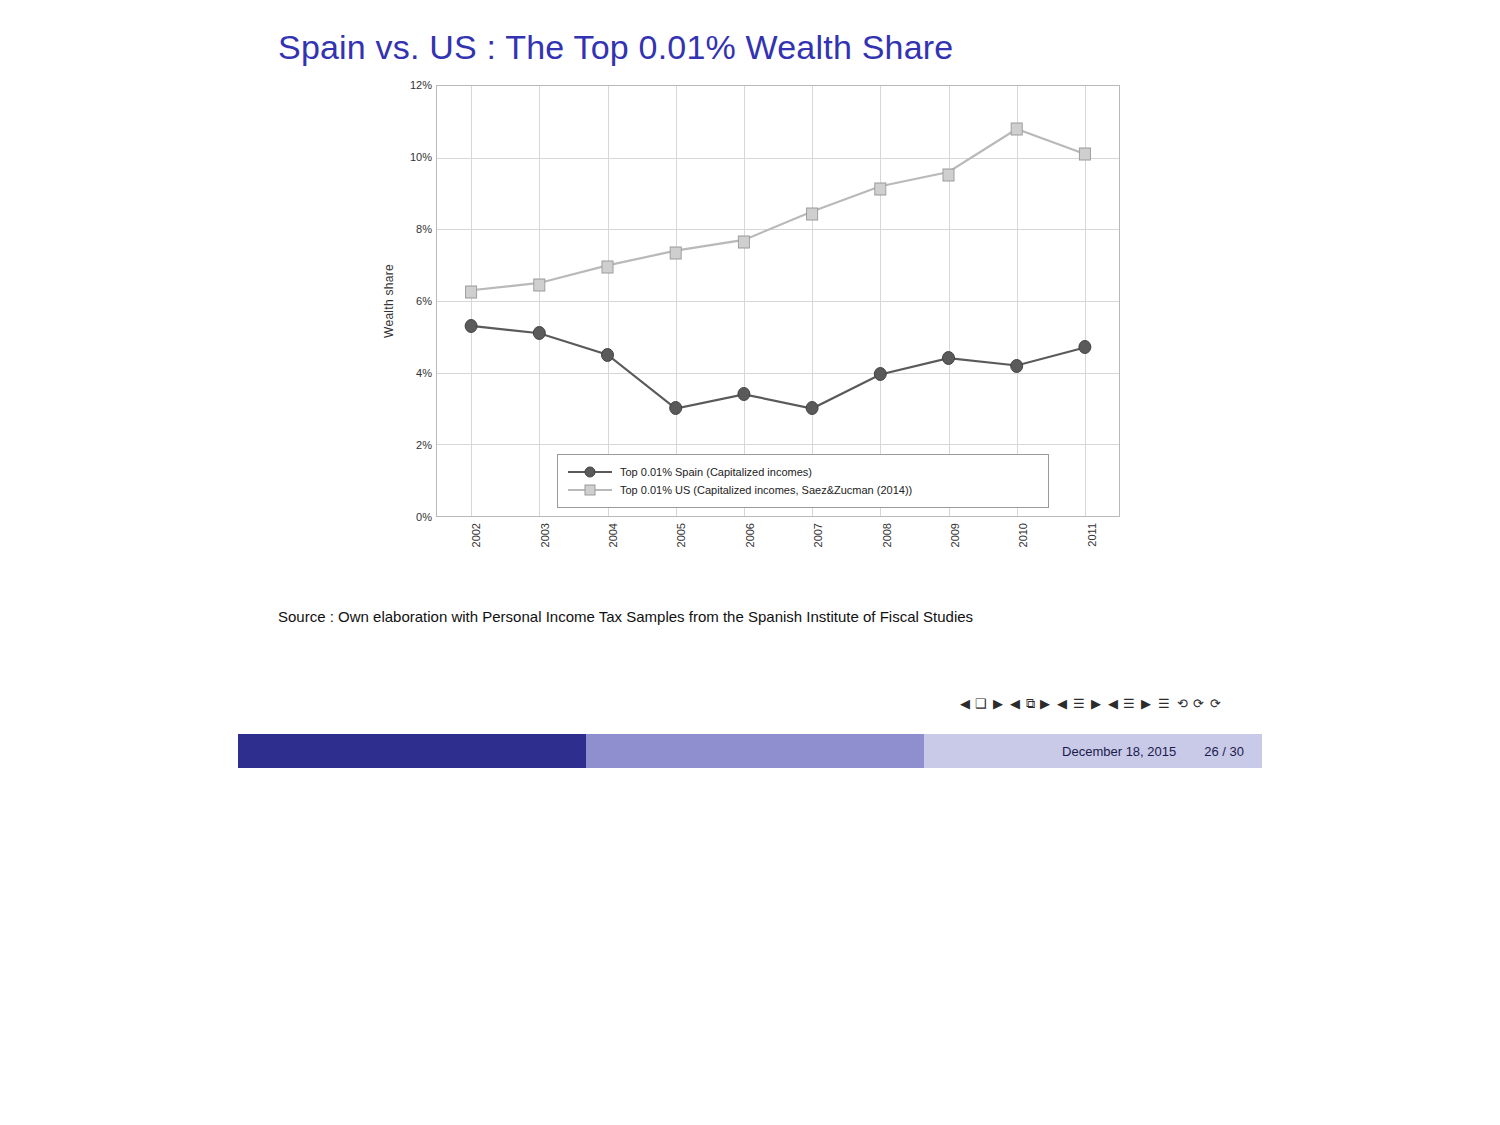Spain vs. US : The Top 0.01% Wealth Share
Wealth share
12% 10% 8% 6% 4% 2% 0%
Top 0.01% Spain (Capitalized incomes)
Top 0.01% US (Capitalized incomes, Saez&Zucman (2014))
2002 2003 2004 2005 2006 2007 2008 2009 2010 2011
Source : Own elaboration with Personal Income Tax Samples from the Spanish Institute of Fiscal Studies
◀ ❑ ▶ ◀ ⧉ ▶ ◀ ☰ ▶ ◀ ☰ ▶ ☰ ⟲ ⟳ ⟳
December 18, 201526 / 30